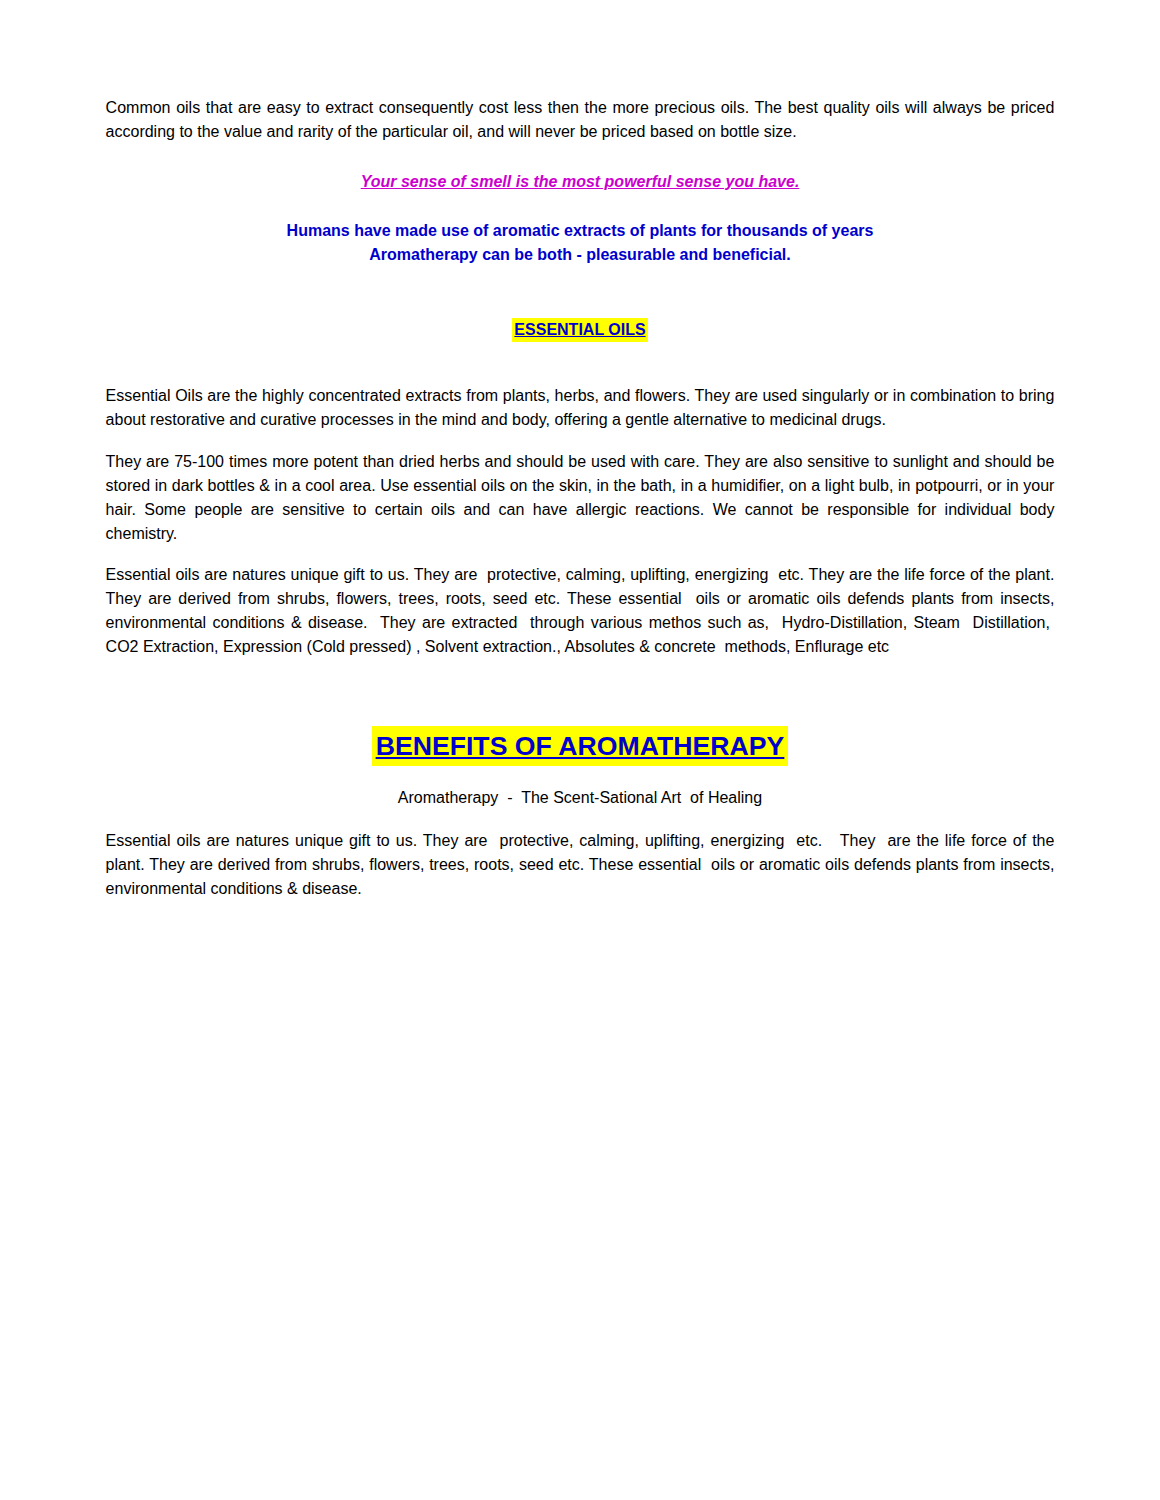Common oils that are easy to extract consequently cost less then the more precious oils. The best quality oils will always be priced according to the value and rarity of the particular oil, and will never be priced based on bottle size.
Your sense of smell is the most powerful sense you have.
Humans have made use of aromatic extracts of plants for thousands of years
Aromatherapy can be both - pleasurable and beneficial.
ESSENTIAL OILS
Essential Oils are the highly concentrated extracts from plants, herbs, and flowers. They are used singularly or in combination to bring about restorative and curative processes in the mind and body, offering a gentle alternative to medicinal drugs.
They are 75-100 times more potent than dried herbs and should be used with care. They are also sensitive to sunlight and should be stored in dark bottles & in a cool area. Use essential oils on the skin, in the bath, in a humidifier, on a light bulb, in potpourri, or in your hair. Some people are sensitive to certain oils and can have allergic reactions. We cannot be responsible for individual body chemistry.
Essential oils are natures unique gift to us. They are protective, calming, uplifting, energizing etc. They are the life force of the plant. They are derived from shrubs, flowers, trees, roots, seed etc. These essential oils or aromatic oils defends plants from insects, environmental conditions & disease. They are extracted through various methos such as, Hydro-Distillation, Steam Distillation, CO2 Extraction, Expression (Cold pressed) , Solvent extraction., Absolutes & concrete methods, Enflurage etc
BENEFITS OF AROMATHERAPY
Aromatherapy - The Scent-Sational Art of Healing
Essential oils are natures unique gift to us. They are protective, calming, uplifting, energizing etc. They are the life force of the plant. They are derived from shrubs, flowers, trees, roots, seed etc. These essential oils or aromatic oils defends plants from insects, environmental conditions & disease.